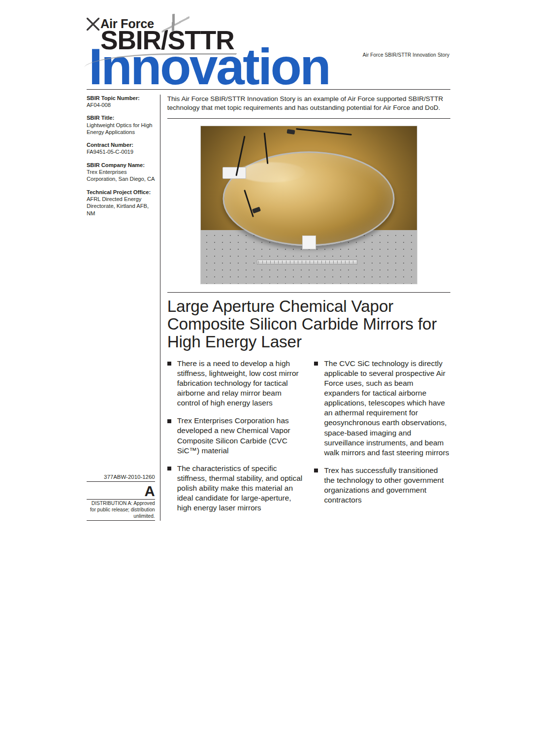Air Force
SBIR/STTR
Air Force SBIR/STTR Innovation Story
Innovation
SBIR Topic Number:
AF04-008
SBIR Title:
Lightweight Optics for High Energy Applications
Contract Number:
FA9451-05-C-0019
SBIR Company Name:
Trex Enterprises Corporation, San Diego, CA
Technical Project Office:
AFRL Directed Energy Directorate, Kirtland AFB, NM
This Air Force SBIR/STTR Innovation Story is an example of Air Force supported SBIR/STTR technology that met topic requirements and has outstanding potential for Air Force and DoD.
Large Aperture Chemical Vapor Composite Silicon Carbide Mirrors for High Energy Laser
There is a need to develop a high stiffness, lightweight, low cost mirror fabrication technology for tactical airborne and relay mirror beam control of high energy lasers
Trex Enterprises Corporation has developed a new Chemical Vapor Composite Silicon Carbide (CVC SiC™) material
The characteristics of specific stiffness, thermal stability, and optical polish ability make this material an ideal candidate for large-aperture, high energy laser mirrors
The CVC SiC technology is directly applicable to several prospective Air Force uses, such as beam expanders for tactical airborne applications, telescopes which have an athermal requirement for geosynchronous earth observations, space-based imaging and surveillance instruments, and beam walk mirrors and fast steering mirrors
Trex has successfully transitioned the technology to other government organizations and government contractors
377ABW-2010-1260
A
DISTRIBUTION A: Approved for public release; distribution unlimited.